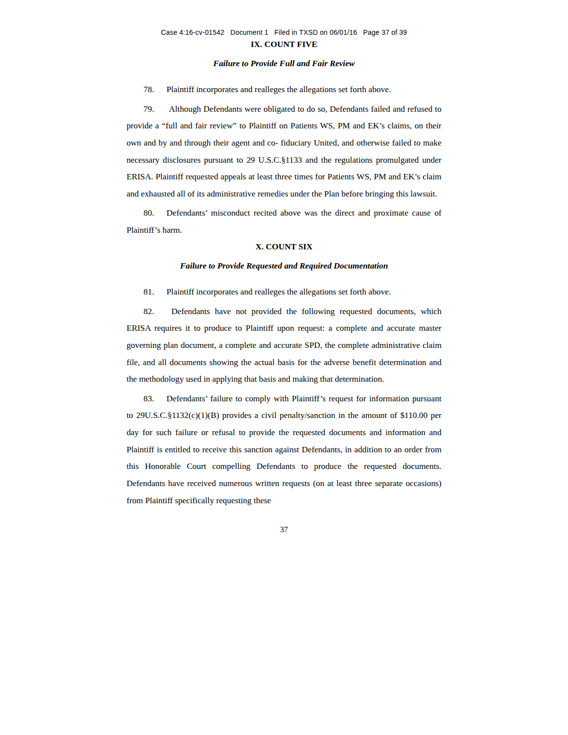Case 4:16-cv-01542 Document 1 Filed in TXSD on 06/01/16 Page 37 of 39
IX. COUNT FIVE
Failure to Provide Full and Fair Review
78. Plaintiff incorporates and realleges the allegations set forth above.
79. Although Defendants were obligated to do so, Defendants failed and refused to provide a “full and fair review” to Plaintiff on Patients WS, PM and EK’s claims, on their own and by and through their agent and co- fiduciary United, and otherwise failed to make necessary disclosures pursuant to 29 U.S.C.§1133 and the regulations promulgated under ERISA. Plaintiff requested appeals at least three times for Patients WS, PM and EK’s claim and exhausted all of its administrative remedies under the Plan before bringing this lawsuit.
80. Defendants’ misconduct recited above was the direct and proximate cause of Plaintiff’s harm.
X. COUNT SIX
Failure to Provide Requested and Required Documentation
81. Plaintiff incorporates and realleges the allegations set forth above.
82. Defendants have not provided the following requested documents, which ERISA requires it to produce to Plaintiff upon request: a complete and accurate master governing plan document, a complete and accurate SPD, the complete administrative claim file, and all documents showing the actual basis for the adverse benefit determination and the methodology used in applying that basis and making that determination.
83. Defendants’ failure to comply with Plaintiff’s request for information pursuant to 29U.S.C.§1132(c)(1)(B) provides a civil penalty/sanction in the amount of $110.00 per day for such failure or refusal to provide the requested documents and information and Plaintiff is entitled to receive this sanction against Defendants, in addition to an order from this Honorable Court compelling Defendants to produce the requested documents. Defendants have received numerous written requests (on at least three separate occasions) from Plaintiff specifically requesting these
37